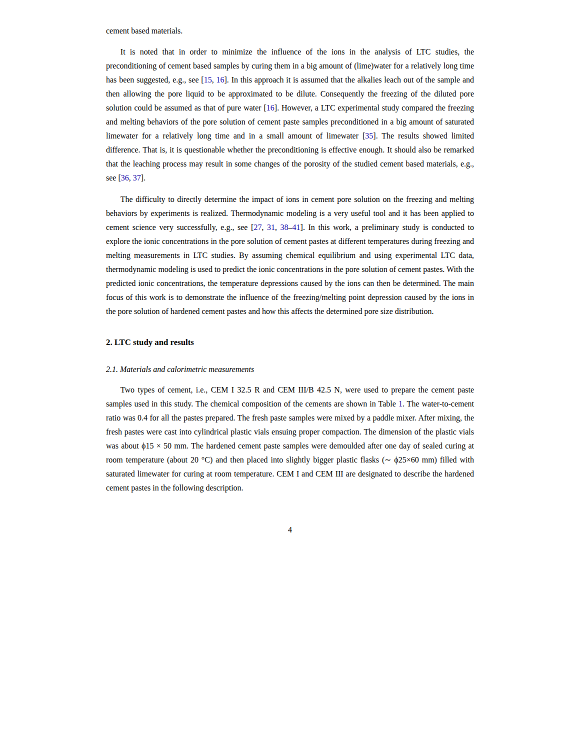cement based materials.
It is noted that in order to minimize the influence of the ions in the analysis of LTC studies, the preconditioning of cement based samples by curing them in a big amount of (lime)water for a relatively long time has been suggested, e.g., see [15, 16]. In this approach it is assumed that the alkalies leach out of the sample and then allowing the pore liquid to be approximated to be dilute. Consequently the freezing of the diluted pore solution could be assumed as that of pure water [16]. However, a LTC experimental study compared the freezing and melting behaviors of the pore solution of cement paste samples preconditioned in a big amount of saturated limewater for a relatively long time and in a small amount of limewater [35]. The results showed limited difference. That is, it is questionable whether the preconditioning is effective enough. It should also be remarked that the leaching process may result in some changes of the porosity of the studied cement based materials, e.g., see [36, 37].
The difficulty to directly determine the impact of ions in cement pore solution on the freezing and melting behaviors by experiments is realized. Thermodynamic modeling is a very useful tool and it has been applied to cement science very successfully, e.g., see [27, 31, 38–41]. In this work, a preliminary study is conducted to explore the ionic concentrations in the pore solution of cement pastes at different temperatures during freezing and melting measurements in LTC studies. By assuming chemical equilibrium and using experimental LTC data, thermodynamic modeling is used to predict the ionic concentrations in the pore solution of cement pastes. With the predicted ionic concentrations, the temperature depressions caused by the ions can then be determined. The main focus of this work is to demonstrate the influence of the freezing/melting point depression caused by the ions in the pore solution of hardened cement pastes and how this affects the determined pore size distribution.
2. LTC study and results
2.1. Materials and calorimetric measurements
Two types of cement, i.e., CEM I 32.5 R and CEM III/B 42.5 N, were used to prepare the cement paste samples used in this study. The chemical composition of the cements are shown in Table 1. The water-to-cement ratio was 0.4 for all the pastes prepared. The fresh paste samples were mixed by a paddle mixer. After mixing, the fresh pastes were cast into cylindrical plastic vials ensuing proper compaction. The dimension of the plastic vials was about ϕ15 × 50 mm. The hardened cement paste samples were demoulded after one day of sealed curing at room temperature (about 20 °C) and then placed into slightly bigger plastic flasks (∼ ϕ25×60 mm) filled with saturated limewater for curing at room temperature. CEM I and CEM III are designated to describe the hardened cement pastes in the following description.
4